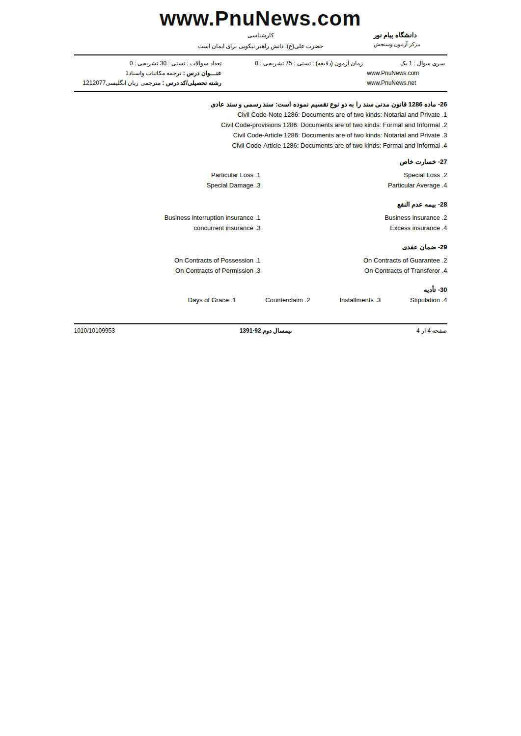www. PnuNews. com
دانشگاه پیام نور
مرکز آزمون وسنجش
کارشناسی
حضرت علی(ع): دانش راهبر نیکویی برای ایمان است
| سری سوال : 1 یک | زمان آزمون (دقیقه) : تستی : 75 تشریحی : 0 | تعداد سوالات : تستی : 30 تشریحی : 0 |
| www.PnuNews.com | | عنـــوان درس : ترجمه مکاتبات واسناد 1 |
| www.PnuNews.net | | رشته تحصیلی/کد درس : مترجمی زبان انگلیسی 1212077 |
26- ماده 1286 قانون مدنی سند را به دو نوع تقسیم نموده است: سند رسمی و سند عادی
1. Civil Code-Note 1286: Documents are of two kinds: Notarial and Private
2. Civil Code-provisions 1286: Documents are of two kinds: Formal and Informal
3. Civil Code-Article 1286: Documents are of two kinds: Notarial and Private
4. Civil Code-Article 1286: Documents are of two kinds: Formal and Informal
27- خسارت خاص
2. Special Loss
4. Particular Average
1. Particular Loss
3. Special Damage
28- بیمه عدم النفع
2. Business insurance
4. Excess insurance
1. Business interruption insurance
3. concurrent insurance
29- ضمان عقدی
2. On Contracts of Guarantee
4. On Contracts of Transferor
1. On Contracts of Possession
3. On Contracts of Permission
30- تأدیه
4. Stipulation
3. Installments
2. Counterclaim
1. Days of Grace
صفحه 4 از 4
نیمسال دوم 92-1391
1010/10109953